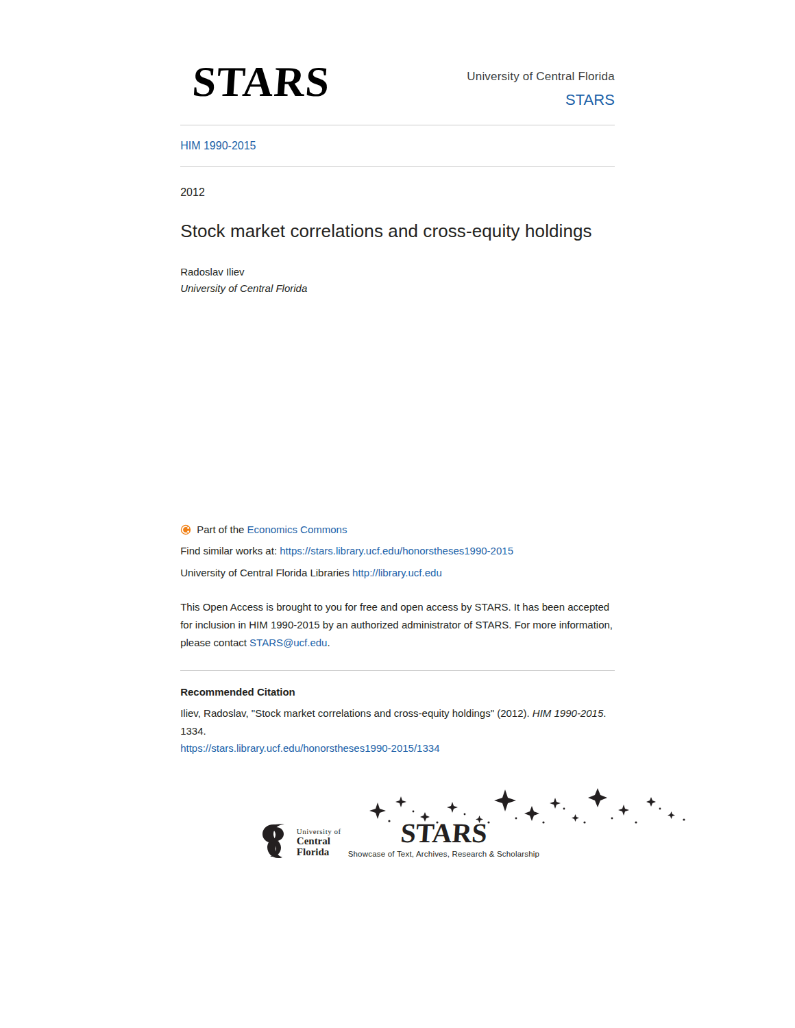STARS
University of Central Florida
STARS
HIM 1990-2015
2012
Stock market correlations and cross-equity holdings
Radoslav Iliev University of Central Florida
Part of the Economics Commons
Find similar works at: https://stars.library.ucf.edu/honorstheses1990-2015
University of Central Florida Libraries http://library.ucf.edu
This Open Access is brought to you for free and open access by STARS. It has been accepted for inclusion in HIM 1990-2015 by an authorized administrator of STARS. For more information, please contact STARS@ucf.edu.
Recommended Citation
Iliev, Radoslav, "Stock market correlations and cross-equity holdings" (2012). HIM 1990-2015. 1334.
https://stars.library.ucf.edu/honorstheses1990-2015/1334
University of Central Florida
STARS
Showcase of Text, Archives, Research & Scholarship